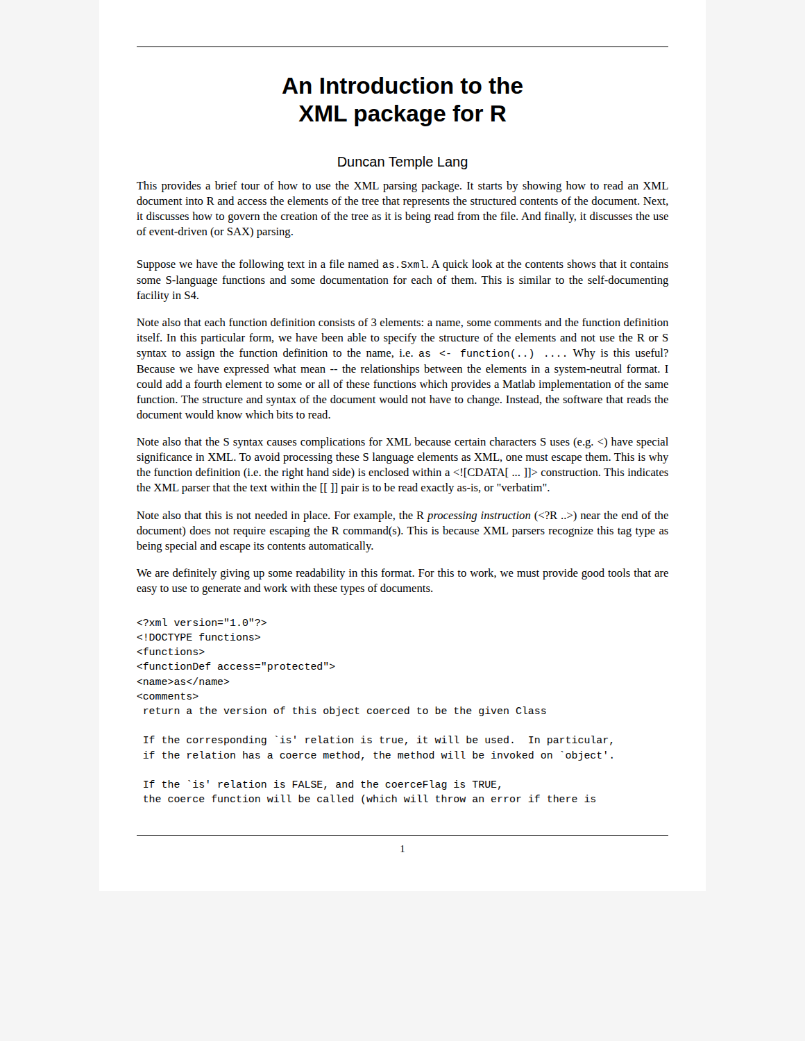An Introduction to the
XML package for R
Duncan Temple Lang
This provides a brief tour of how to use the XML parsing package. It starts by showing how to read an XML document into R and access the elements of the tree that represents the structured contents of the document. Next, it discusses how to govern the creation of the tree as it is being read from the file. And finally, it discusses the use of event-driven (or SAX) parsing.
Suppose we have the following text in a file named as.Sxml. A quick look at the contents shows that it contains some S-language functions and some documentation for each of them. This is similar to the self-documenting facility in S4.
Note also that each function definition consists of 3 elements: a name, some comments and the function definition itself. In this particular form, we have been able to specify the structure of the elements and not use the R or S syntax to assign the function definition to the name, i.e. as <- function(..) .... Why is this useful? Because we have expressed what mean -- the relationships between the elements in a system-neutral format. I could add a fourth element to some or all of these functions which provides a Matlab implementation of the same function. The structure and syntax of the document would not have to change. Instead, the software that reads the document would know which bits to read.
Note also that the S syntax causes complications for XML because certain characters S uses (e.g. <) have special significance in XML. To avoid processing these S language elements as XML, one must escape them. This is why the function definition (i.e. the right hand side) is enclosed within a <![CDATA[ ... ]]> construction. This indicates the XML parser that the text within the [[ ]] pair is to be read exactly as-is, or "verbatim".
Note also that this is not needed in place. For example, the R processing instruction (<?R ..>) near the end of the document) does not require escaping the R command(s). This is because XML parsers recognize this tag type as being special and escape its contents automatically.
We are definitely giving up some readability in this format. For this to work, we must provide good tools that are easy to use to generate and work with these types of documents.
<?xml version="1.0"?>
<!DOCTYPE functions>
<functions>
<functionDef access="protected">
<name>as</name>
<comments>
 return a the version of this object coerced to be the given Class

 If the corresponding `is' relation is true, it will be used.  In particular,
 if the relation has a coerce method, the method will be invoked on `object'.

 If the `is' relation is FALSE, and the coerceFlag is TRUE,
 the coerce function will be called (which will throw an error if there is
1